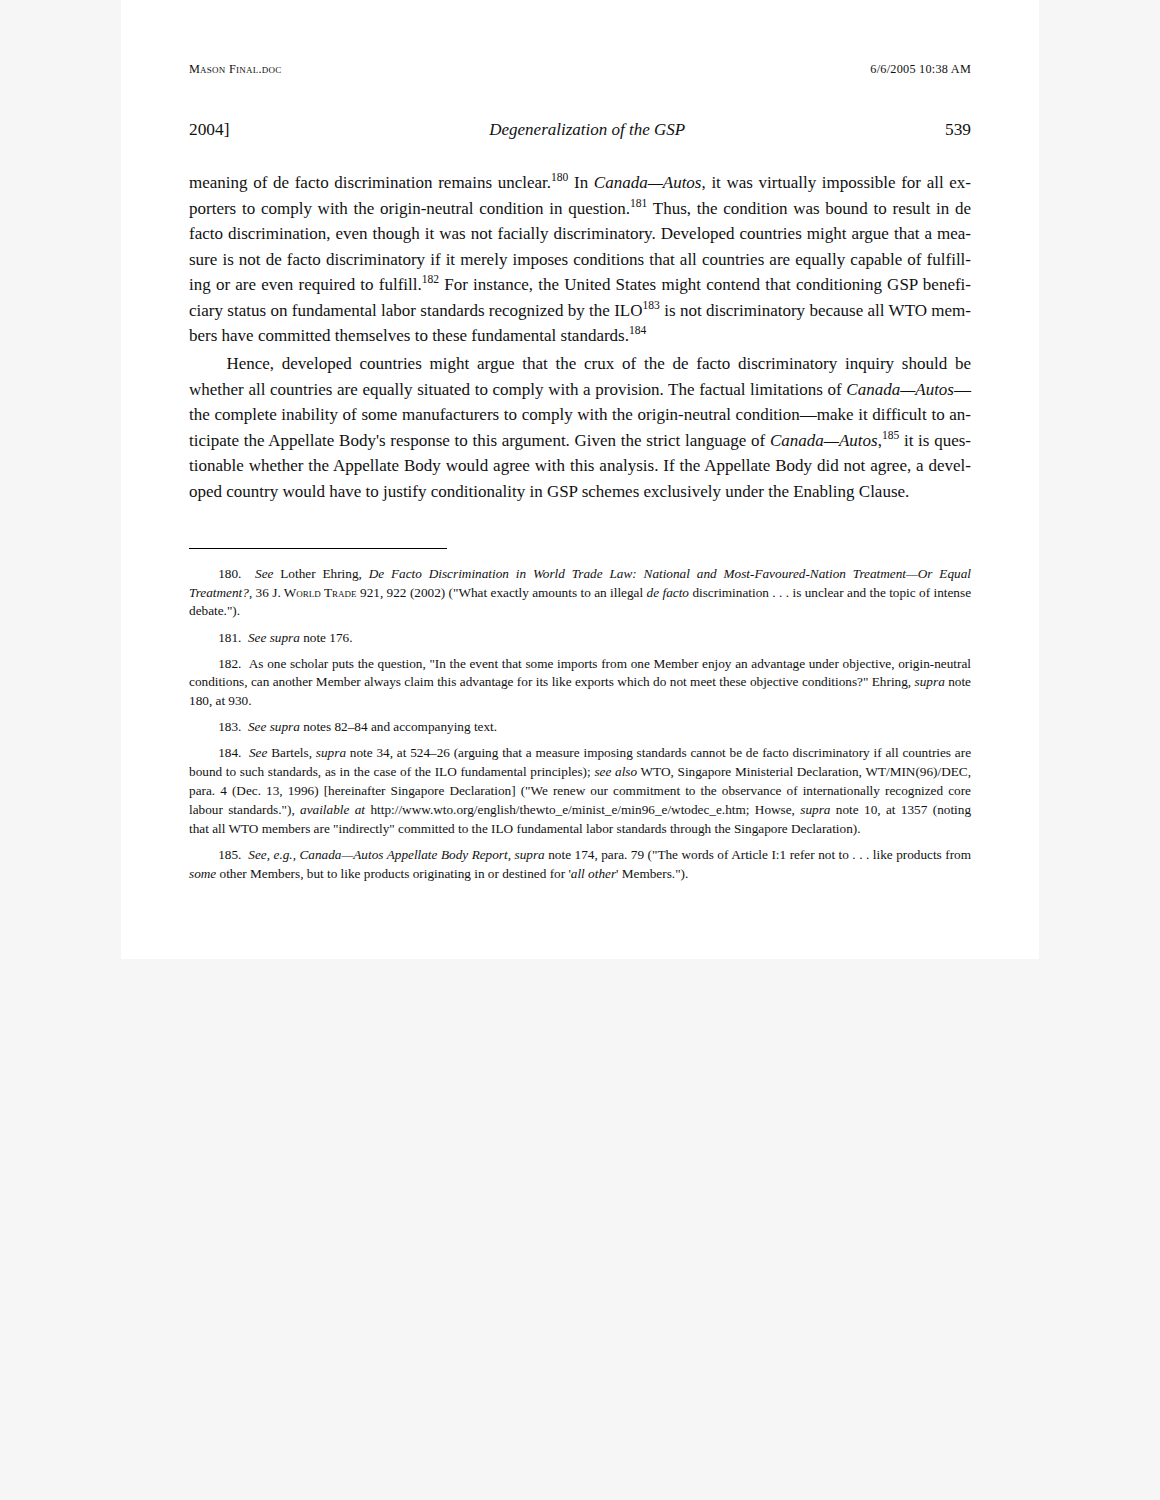Mason Final.doc 6/6/2005 10:38 AM
2004] Degeneralization of the GSP 539
meaning of de facto discrimination remains unclear.180 In Canada—Autos, it was virtually impossible for all exporters to comply with the origin-neutral condition in question.181 Thus, the condition was bound to result in de facto discrimination, even though it was not facially discriminatory. Developed countries might argue that a measure is not de facto discriminatory if it merely imposes conditions that all countries are equally capable of fulfilling or are even required to fulfill.182 For instance, the United States might contend that conditioning GSP beneficiary status on fundamental labor standards recognized by the ILO183 is not discriminatory because all WTO members have committed themselves to these fundamental standards.184
Hence, developed countries might argue that the crux of the de facto discriminatory inquiry should be whether all countries are equally situated to comply with a provision. The factual limitations of Canada—Autos—the complete inability of some manufacturers to comply with the origin-neutral condition—make it difficult to anticipate the Appellate Body's response to this argument. Given the strict language of Canada—Autos,185 it is questionable whether the Appellate Body would agree with this analysis. If the Appellate Body did not agree, a developed country would have to justify conditionality in GSP schemes exclusively under the Enabling Clause.
180. See Lother Ehring, De Facto Discrimination in World Trade Law: National and Most-Favoured-Nation Treatment—Or Equal Treatment?, 36 J. World Trade 921, 922 (2002) ("What exactly amounts to an illegal de facto discrimination . . . is unclear and the topic of intense debate.").
181. See supra note 176.
182. As one scholar puts the question, "In the event that some imports from one Member enjoy an advantage under objective, origin-neutral conditions, can another Member always claim this advantage for its like exports which do not meet these objective conditions?" Ehring, supra note 180, at 930.
183. See supra notes 82–84 and accompanying text.
184. See Bartels, supra note 34, at 524–26 (arguing that a measure imposing standards cannot be de facto discriminatory if all countries are bound to such standards, as in the case of the ILO fundamental principles); see also WTO, Singapore Ministerial Declaration, WT/MIN(96)/DEC, para. 4 (Dec. 13, 1996) [hereinafter Singapore Declaration] ("We renew our commitment to the observance of internationally recognized core labour standards."), available at http://www.wto.org/english/thewto_e/minist_e/min96_e/wtodec_e.htm; Howse, supra note 10, at 1357 (noting that all WTO members are "indirectly" committed to the ILO fundamental labor standards through the Singapore Declaration).
185. See, e.g., Canada—Autos Appellate Body Report, supra note 174, para. 79 ("The words of Article I:1 refer not to . . . like products from some other Members, but to like products originating in or destined for 'all other' Members.").